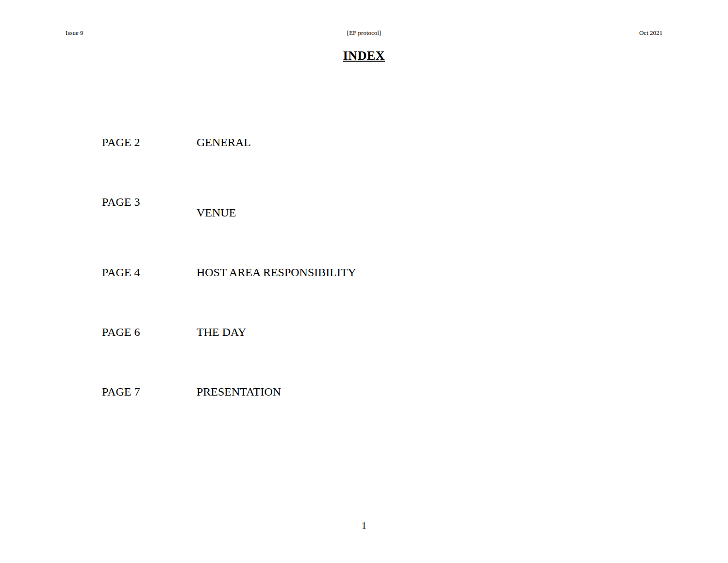Issue 9 [EF protocol] Oct 2021
INDEX
| PAGE 2 | GENERAL |
| PAGE 3 | VENUE |
| PAGE 4 | HOST AREA RESPONSIBILITY |
| PAGE 6 | THE DAY |
| PAGE 7 | PRESENTATION |
1